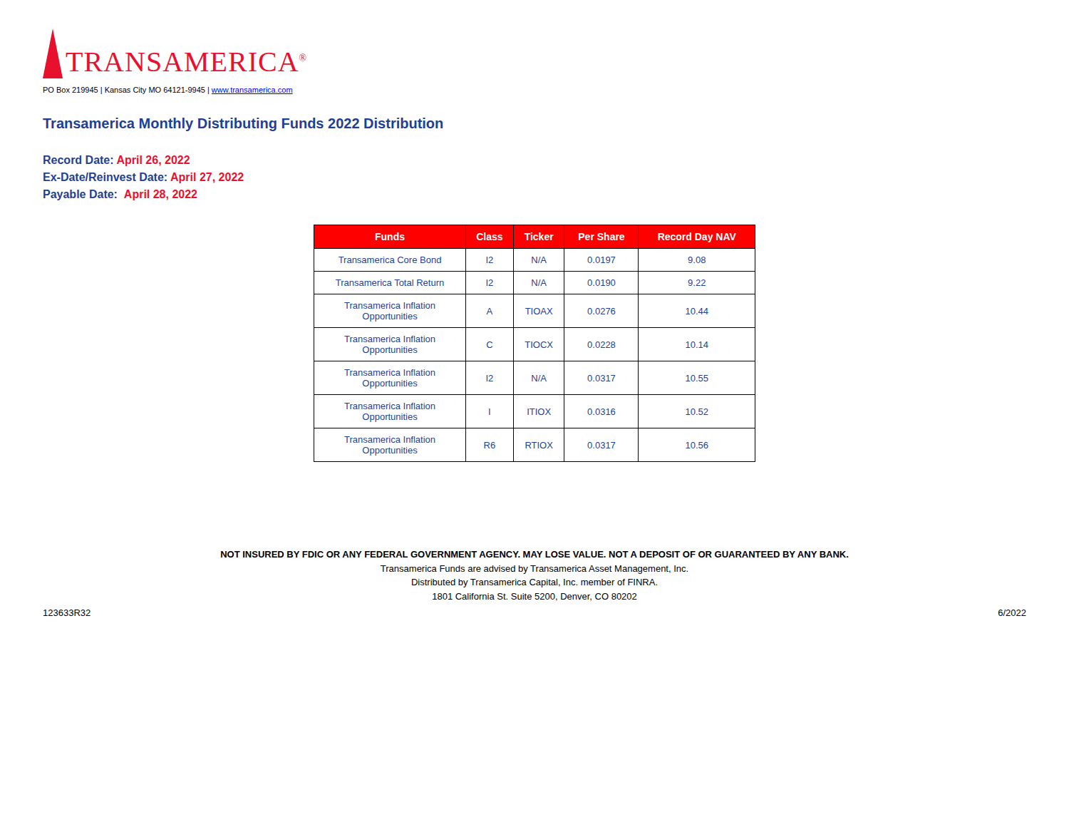TRANSAMERICA®
PO Box 219945 | Kansas City MO 64121-9945 | www.transamerica.com
Transamerica Monthly Distributing Funds 2022 Distribution
Record Date: April 26, 2022
Ex-Date/Reinvest Date: April 27, 2022
Payable Date: April 28, 2022
| Funds | Class | Ticker | Per Share | Record Day NAV |
| --- | --- | --- | --- | --- |
| Transamerica Core Bond | I2 | N/A | 0.0197 | 9.08 |
| Transamerica Total Return | I2 | N/A | 0.0190 | 9.22 |
| Transamerica Inflation Opportunities | A | TIOAX | 0.0276 | 10.44 |
| Transamerica Inflation Opportunities | C | TIOCX | 0.0228 | 10.14 |
| Transamerica Inflation Opportunities | I2 | N/A | 0.0317 | 10.55 |
| Transamerica Inflation Opportunities | I | ITIOX | 0.0316 | 10.52 |
| Transamerica Inflation Opportunities | R6 | RTIOX | 0.0317 | 10.56 |
NOT INSURED BY FDIC OR ANY FEDERAL GOVERNMENT AGENCY. MAY LOSE VALUE. NOT A DEPOSIT OF OR GUARANTEED BY ANY BANK.
Transamerica Funds are advised by Transamerica Asset Management, Inc.
Distributed by Transamerica Capital, Inc. member of FINRA.
1801 California St. Suite 5200, Denver, CO 80202
123633R32 6/2022